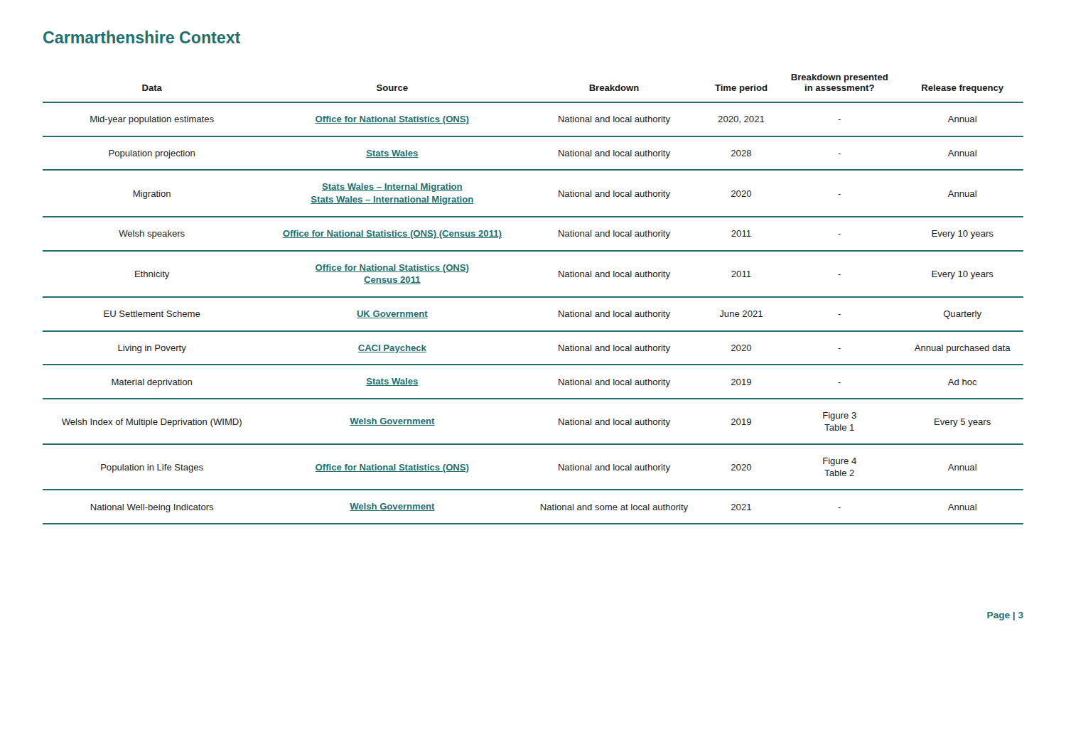Carmarthenshire Context
| Data | Source | Breakdown | Time period | Breakdown presented in assessment? | Release frequency |
| --- | --- | --- | --- | --- | --- |
| Mid-year population estimates | Office for National Statistics (ONS) | National and local authority | 2020, 2021 | - | Annual |
| Population projection | Stats Wales | National and local authority | 2028 | - | Annual |
| Migration | Stats Wales – Internal Migration Stats Wales – International Migration | National and local authority | 2020 | - | Annual |
| Welsh speakers | Office for National Statistics (ONS) (Census 2011) | National and local authority | 2011 | - | Every 10 years |
| Ethnicity | Office for National Statistics (ONS) Census 2011 | National and local authority | 2011 | - | Every 10 years |
| EU Settlement Scheme | UK Government | National and local authority | June 2021 | - | Quarterly |
| Living in Poverty | CACI Paycheck | National and local authority | 2020 | - | Annual purchased data |
| Material deprivation | Stats Wales | National and local authority | 2019 | - | Ad hoc |
| Welsh Index of Multiple Deprivation (WIMD) | Welsh Government | National and local authority | 2019 | Figure 3 Table 1 | Every 5 years |
| Population in Life Stages | Office for National Statistics (ONS) | National and local authority | 2020 | Figure 4 Table 2 | Annual |
| National Well-being Indicators | Welsh Government | National and some at local authority | 2021 | - | Annual |
Page | 3